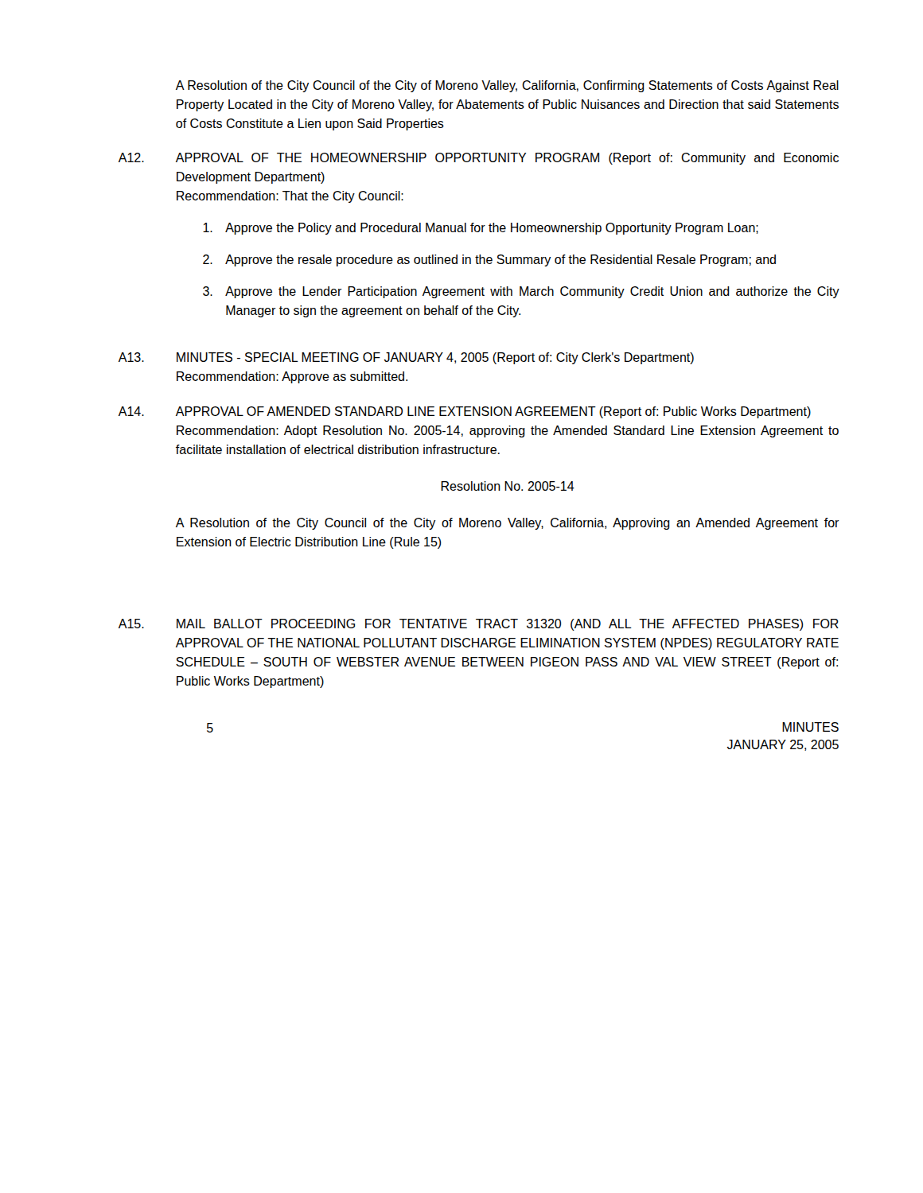A Resolution of the City Council of the City of Moreno Valley, California, Confirming Statements of Costs Against Real Property Located in the City of Moreno Valley, for Abatements of Public Nuisances and Direction that said Statements of Costs Constitute a Lien upon Said Properties
A12.
APPROVAL OF THE HOMEOWNERSHIP OPPORTUNITY PROGRAM (Report of: Community and Economic Development Department)
Recommendation: That the City Council:
1.
Approve the Policy and Procedural Manual for the Homeownership Opportunity Program Loan;
2.
Approve the resale procedure as outlined in the Summary of the Residential Resale Program; and
3.
Approve the Lender Participation Agreement with March Community Credit Union and authorize the City Manager to sign the agreement on behalf of the City.
A13.
MINUTES - SPECIAL MEETING OF JANUARY 4, 2005 (Report of: City Clerk's Department)
Recommendation: Approve as submitted.
A14.
APPROVAL OF AMENDED STANDARD LINE EXTENSION AGREEMENT (Report of: Public Works Department)
Recommendation: Adopt Resolution No. 2005-14, approving the Amended Standard Line Extension Agreement to facilitate installation of electrical distribution infrastructure.
Resolution No. 2005-14
A Resolution of the City Council of the City of Moreno Valley, California, Approving an Amended Agreement for Extension of Electric Distribution Line (Rule 15)
A15.
MAIL BALLOT PROCEEDING FOR TENTATIVE TRACT 31320 (AND ALL THE AFFECTED PHASES) FOR APPROVAL OF THE NATIONAL POLLUTANT DISCHARGE ELIMINATION SYSTEM (NPDES) REGULATORY RATE SCHEDULE – SOUTH OF WEBSTER AVENUE BETWEEN PIGEON PASS AND VAL VIEW STREET (Report of: Public Works Department)
5
MINUTES
JANUARY 25, 2005